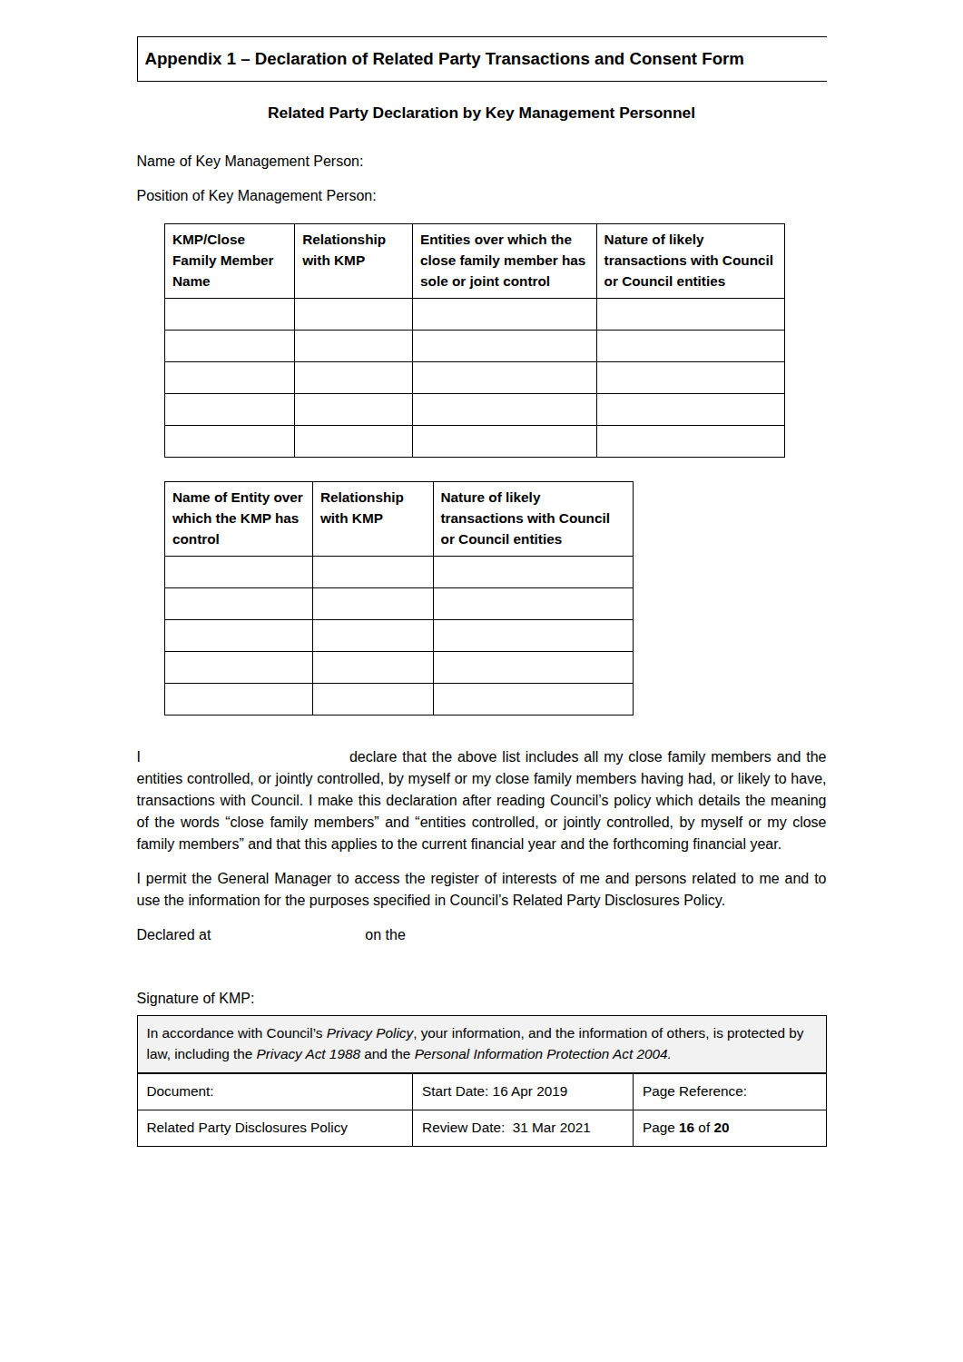Appendix 1 – Declaration of Related Party Transactions and Consent Form
Related Party Declaration by Key Management Personnel
Name of Key Management Person:
Position of Key Management Person:
| KMP/Close Family Member Name | Relationship with KMP | Entities over which the close family member has sole or joint control | Nature of likely transactions with Council or Council entities |
| --- | --- | --- | --- |
| Name of Entity over which the KMP has control | Relationship with KMP | Nature of likely transactions with Council or Council entities |
| --- | --- | --- |
I declare that the above list includes all my close family members and the entities controlled, or jointly controlled, by myself or my close family members having had, or likely to have, transactions with Council. I make this declaration after reading Council’s policy which details the meaning of the words “close family members” and “entities controlled, or jointly controlled, by myself or my close family members” and that this applies to the current financial year and the forthcoming financial year.
I permit the General Manager to access the register of interests of me and persons related to me and to use the information for the purposes specified in Council’s Related Party Disclosures Policy.
Declared at on the
Signature of KMP:
In accordance with Council’s Privacy Policy, your information, and the information of others, is protected by law, including the Privacy Act 1988 and the Personal Information Protection Act 2004.
| Document: | Start Date: 16 Apr 2019 | Page Reference: |
| Related Party Disclosures Policy | Review Date: 31 Mar 2021 | Page 16 of 20 |